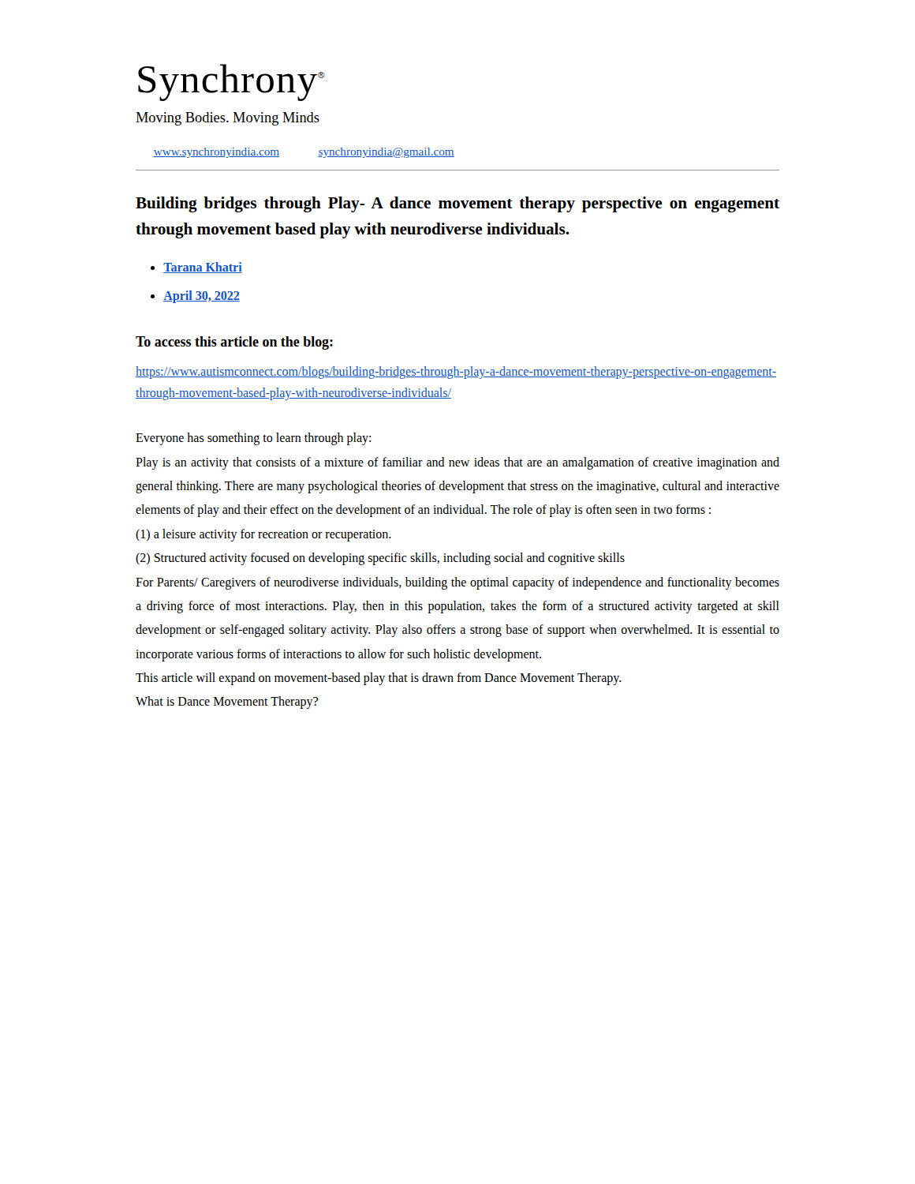Synchrony®
Moving Bodies. Moving Minds
www.synchronyindia.com synchronyindia@gmail.com
Building bridges through Play- A dance movement therapy perspective on engagement through movement based play with neurodiverse individuals.
Tarana Khatri
April 30, 2022
To access this article on the blog:
https://www.autismconnect.com/blogs/building-bridges-through-play-a-dance-movement-therapy-perspective-on-engagement-through-movement-based-play-with-neurodiverse-individuals/
Everyone has something to learn through play:
Play is an activity that consists of a mixture of familiar and new ideas that are an amalgamation of creative imagination and general thinking. There are many psychological theories of development that stress on the imaginative, cultural and interactive elements of play and their effect on the development of an individual. The role of play is often seen in two forms :
(1) a leisure activity for recreation or recuperation.
(2) Structured activity focused on developing specific skills, including social and cognitive skills
For Parents/ Caregivers of neurodiverse individuals, building the optimal capacity of independence and functionality becomes a driving force of most interactions. Play, then in this population, takes the form of a structured activity targeted at skill development or self-engaged solitary activity. Play also offers a strong base of support when overwhelmed. It is essential to incorporate various forms of interactions to allow for such holistic development.
This article will expand on movement-based play that is drawn from Dance Movement Therapy.
What is Dance Movement Therapy?